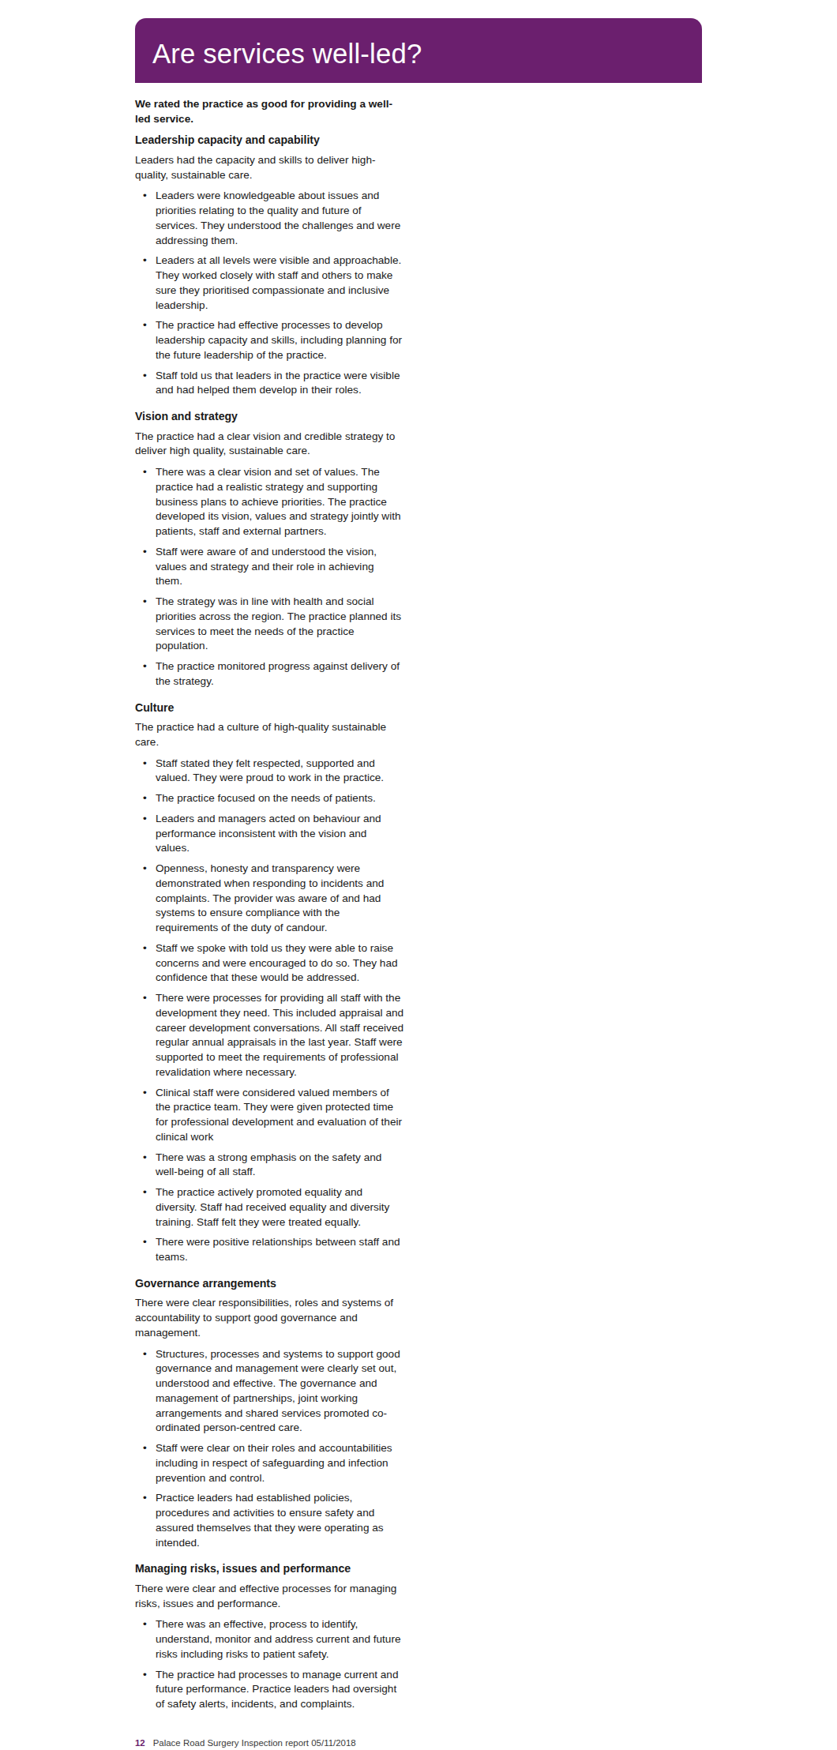Are services well-led?
We rated the practice as good for providing a well-led service.
Leadership capacity and capability
Leaders had the capacity and skills to deliver high-quality, sustainable care.
Leaders were knowledgeable about issues and priorities relating to the quality and future of services. They understood the challenges and were addressing them.
Leaders at all levels were visible and approachable. They worked closely with staff and others to make sure they prioritised compassionate and inclusive leadership.
The practice had effective processes to develop leadership capacity and skills, including planning for the future leadership of the practice.
Staff told us that leaders in the practice were visible and had helped them develop in their roles.
Vision and strategy
The practice had a clear vision and credible strategy to deliver high quality, sustainable care.
There was a clear vision and set of values. The practice had a realistic strategy and supporting business plans to achieve priorities. The practice developed its vision, values and strategy jointly with patients, staff and external partners.
Staff were aware of and understood the vision, values and strategy and their role in achieving them.
The strategy was in line with health and social priorities across the region. The practice planned its services to meet the needs of the practice population.
The practice monitored progress against delivery of the strategy.
Culture
The practice had a culture of high-quality sustainable care.
Staff stated they felt respected, supported and valued. They were proud to work in the practice.
The practice focused on the needs of patients.
Leaders and managers acted on behaviour and performance inconsistent with the vision and values.
Openness, honesty and transparency were demonstrated when responding to incidents and complaints. The provider was aware of and had systems to ensure compliance with the requirements of the duty of candour.
Staff we spoke with told us they were able to raise concerns and were encouraged to do so. They had confidence that these would be addressed.
There were processes for providing all staff with the development they need. This included appraisal and career development conversations. All staff received regular annual appraisals in the last year. Staff were supported to meet the requirements of professional revalidation where necessary.
Clinical staff were considered valued members of the practice team. They were given protected time for professional development and evaluation of their clinical work
There was a strong emphasis on the safety and well-being of all staff.
The practice actively promoted equality and diversity. Staff had received equality and diversity training. Staff felt they were treated equally.
There were positive relationships between staff and teams.
Governance arrangements
There were clear responsibilities, roles and systems of accountability to support good governance and management.
Structures, processes and systems to support good governance and management were clearly set out, understood and effective. The governance and management of partnerships, joint working arrangements and shared services promoted co-ordinated person-centred care.
Staff were clear on their roles and accountabilities including in respect of safeguarding and infection prevention and control.
Practice leaders had established policies, procedures and activities to ensure safety and assured themselves that they were operating as intended.
Managing risks, issues and performance
There were clear and effective processes for managing risks, issues and performance.
There was an effective, process to identify, understand, monitor and address current and future risks including risks to patient safety.
The practice had processes to manage current and future performance. Practice leaders had oversight of safety alerts, incidents, and complaints.
12 Palace Road Surgery Inspection report 05/11/2018